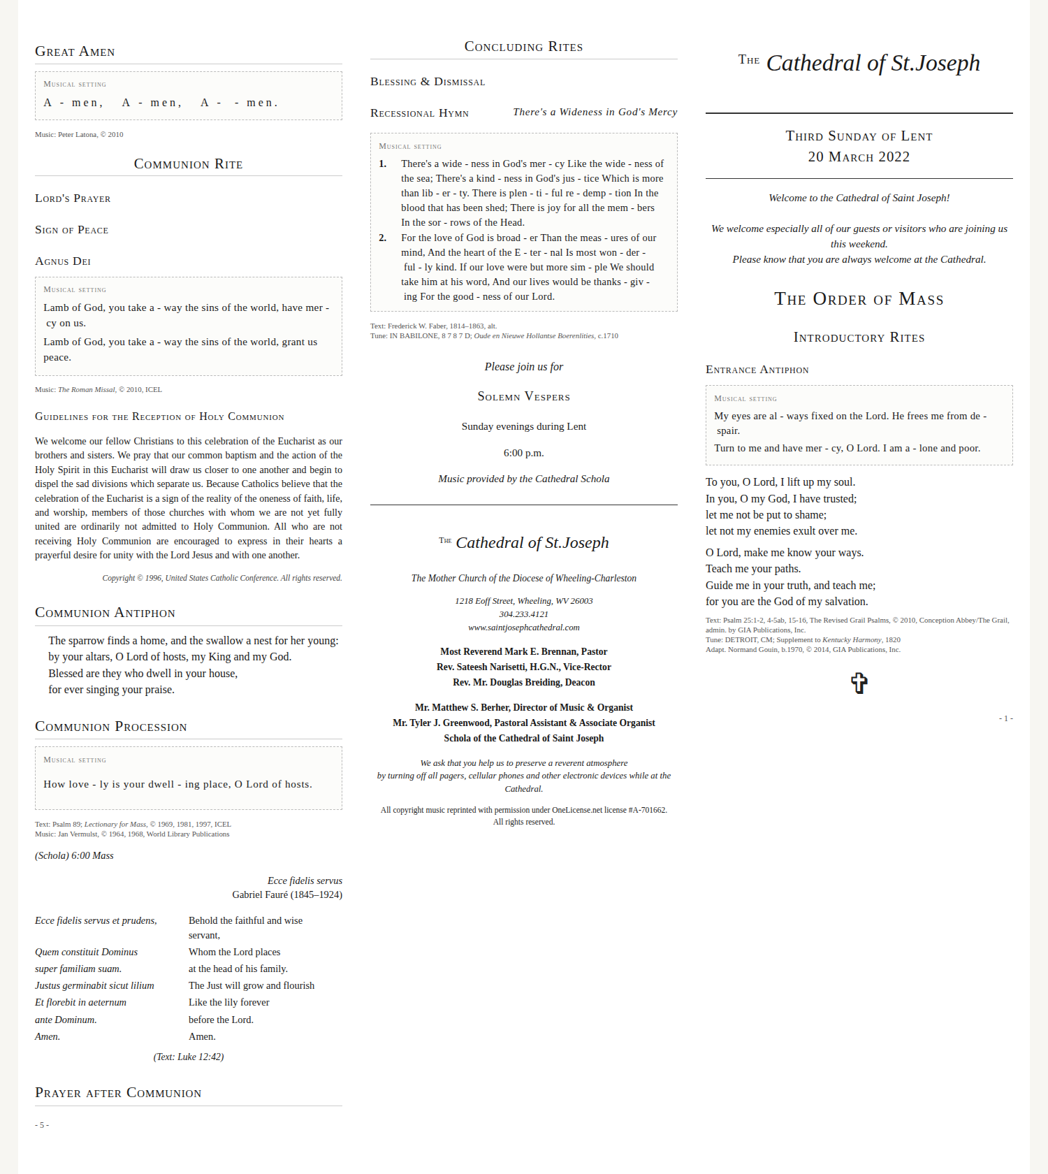Great Amen
Musical setting A - men, A - men, A - - men.
Music: Peter Latona, © 2010
Communion Rite
Lord's Prayer
Sign of Peace
Agnus Dei
Musical setting
Lamb of God, you take a - way the sins of the world, have mer - cy on us.
Lamb of God, you take a - way the sins of the world, grant us peace.
Music: The Roman Missal, © 2010, ICEL
Guidelines for the Reception of Holy Communion
We welcome our fellow Christians to this celebration of the Eucharist as our brothers and sisters. We pray that our common baptism and the action of the Holy Spirit in this Eucharist will draw us closer to one another and begin to dispel the sad divisions which separate us. Because Catholics believe that the celebration of the Eucharist is a sign of the reality of the oneness of faith, life, and worship, members of those churches with whom we are not yet fully united are ordinarily not admitted to Holy Communion. All who are not receiving Holy Communion are encouraged to express in their hearts a prayerful desire for unity with the Lord Jesus and with one another.
Copyright © 1996, United States Catholic Conference. All rights reserved.
Communion Antiphon
The sparrow finds a home, and the swallow a nest for her young:
by your altars, O Lord of hosts, my King and my God.
Blessed are they who dwell in your house,
for ever singing your praise.
Communion Procession
Musical setting
How love - ly is your dwell - ing place, O Lord of hosts.
Text: Psalm 89; Lectionary for Mass, © 1969, 1981, 1997, ICEL
Music: Jan Vermulst, © 1964, 1968, World Library Publications
(Schola) 6:00 Mass
Ecce fidelis servus
Gabriel Fauré (1845–1924)
| Ecce fidelis servus et prudens, | Behold the faithful and wise servant, |
| Quem constituit Dominus | Whom the Lord places |
| super familiam suam. | at the head of his family. |
| Justus germinabit sicut lilium | The Just will grow and flourish |
| Et florebit in aeternum | Like the lily forever |
| ante Dominum. | before the Lord. |
| Amen. | Amen. |
(Text: Luke 12:42)
Prayer after Communion
- 5 -
Concluding Rites
Blessing & Dismissal
Recessional Hymn There's a Wideness in God's Mercy
Musical setting
| 1. | There's a wide - ness in God's mer - cy Like the wide - ness of the sea; There's a kind - ness in God's jus - tice Which is more than lib - er - ty. There is plen - ti - ful re - demp - tion In the blood that has been shed; There is joy for all the mem - bers In the sor - rows of the Head. |
| 2. | For the love of God is broad - er Than the meas - ures of our mind, And the heart of the E - ter - nal Is most won - der - ful - ly kind. If our love were but more sim - ple We should take him at his word, And our lives would be thanks - giv - ing For the good - ness of our Lord. |
Text: Frederick W. Faber, 1814–1863, alt.
Tune: IN BABILONE, 8 7 8 7 D; Oude en Nieuwe Hollantse Boerenlities, c.1710
Please join us for
Solemn Vespers
Sunday evenings during Lent
6:00 p.m.
Music provided by the Cathedral Schola
The Cathedral of St.Joseph
The Mother Church of the Diocese of Wheeling-Charleston
1218 Eoff Street, Wheeling, WV 26003
304.233.4121
www.saintjosephcathedral.com
Most Reverend Mark E. Brennan, Pastor
Rev. Sateesh Narisetti, H.G.N., Vice-Rector
Rev. Mr. Douglas Breiding, Deacon
Mr. Matthew S. Berher, Director of Music & Organist
Mr. Tyler J. Greenwood, Pastoral Assistant & Associate Organist
Schola of the Cathedral of Saint Joseph
We ask that you help us to preserve a reverent atmosphere
by turning off all pagers, cellular phones and other electronic devices while at the Cathedral.
All copyright music reprinted with permission under OneLicense.net license #A-701662.
All rights reserved.
The Cathedral of St.Joseph
Third Sunday of Lent
20 March 2022
Welcome to the Cathedral of Saint Joseph!
We welcome especially all of our guests or visitors who are joining us this weekend.
Please know that you are always welcome at the Cathedral.
The Order of Mass
Introductory Rites
Entrance Antiphon
Musical setting My eyes are al - ways fixed on the Lord. He frees me from de - spair. Turn to me and have mer - cy, O Lord. I am a - lone and poor.
To you, O Lord, I lift up my soul.
In you, O my God, I have trusted;
let me not be put to shame;
let not my enemies exult over me.
O Lord, make me know your ways.
Teach me your paths.
Guide me in your truth, and teach me;
for you are the God of my salvation.
Text: Psalm 25:1-2, 4-5ab, 15-16, The Revised Grail Psalms, © 2010, Conception Abbey/The Grail, admin. by GIA Publications, Inc.
Tune: DETROIT, CM; Supplement to Kentucky Harmony, 1820
Adapt. Normand Gouin, b.1970, © 2014, GIA Publications, Inc.
✞
- 1 -